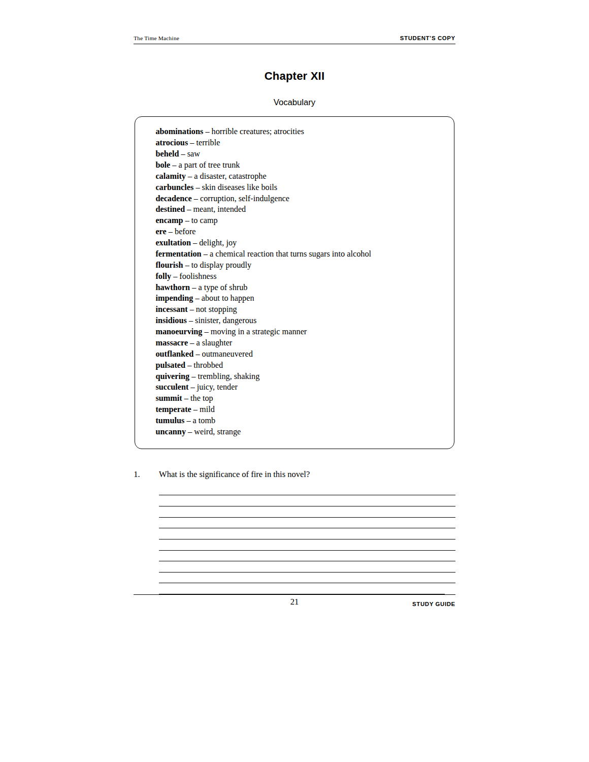The Time Machine STUDENT’S COPY
Chapter XII
Vocabulary
abominations – horrible creatures; atrocities
atrocious – terrible
beheld – saw
bole – a part of tree trunk
calamity – a disaster, catastrophe
carbuncles – skin diseases like boils
decadence – corruption, self-indulgence
destined – meant, intended
encamp – to camp
ere – before
exultation – delight, joy
fermentation – a chemical reaction that turns sugars into alcohol
flourish – to display proudly
folly – foolishness
hawthorn – a type of shrub
impending – about to happen
incessant – not stopping
insidious – sinister, dangerous
manoeurving – moving in a strategic manner
massacre – a slaughter
outflanked – outmaneuvered
pulsated – throbbed
quivering – trembling, shaking
succulent – juicy, tender
summit – the top
temperate – mild
tumulus – a tomb
uncanny – weird, strange
1. What is the significance of fire in this novel?
21 STUDY GUIDE